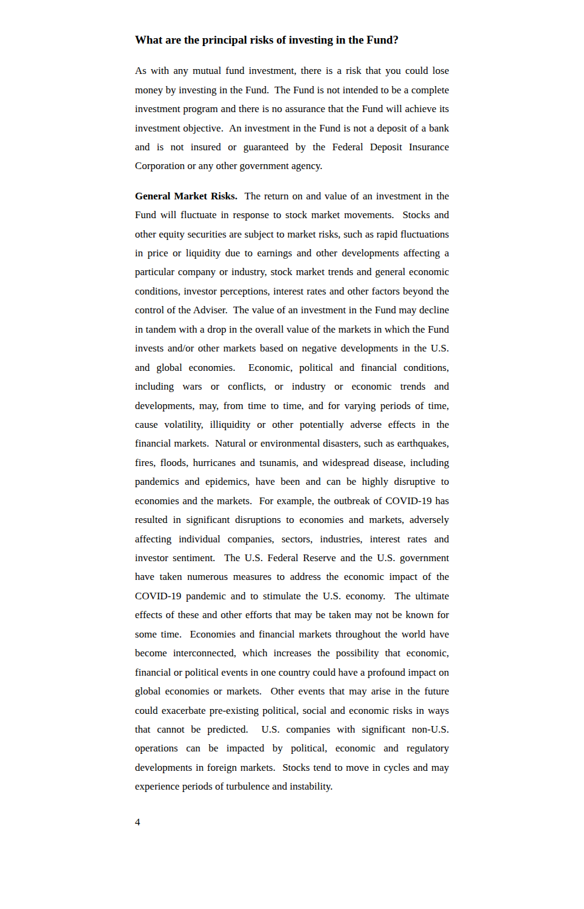What are the principal risks of investing in the Fund?
As with any mutual fund investment, there is a risk that you could lose money by investing in the Fund. The Fund is not intended to be a complete investment program and there is no assurance that the Fund will achieve its investment objective. An investment in the Fund is not a deposit of a bank and is not insured or guaranteed by the Federal Deposit Insurance Corporation or any other government agency.
General Market Risks. The return on and value of an investment in the Fund will fluctuate in response to stock market movements. Stocks and other equity securities are subject to market risks, such as rapid fluctuations in price or liquidity due to earnings and other developments affecting a particular company or industry, stock market trends and general economic conditions, investor perceptions, interest rates and other factors beyond the control of the Adviser. The value of an investment in the Fund may decline in tandem with a drop in the overall value of the markets in which the Fund invests and/or other markets based on negative developments in the U.S. and global economies. Economic, political and financial conditions, including wars or conflicts, or industry or economic trends and developments, may, from time to time, and for varying periods of time, cause volatility, illiquidity or other potentially adverse effects in the financial markets. Natural or environmental disasters, such as earthquakes, fires, floods, hurricanes and tsunamis, and widespread disease, including pandemics and epidemics, have been and can be highly disruptive to economies and the markets. For example, the outbreak of COVID-19 has resulted in significant disruptions to economies and markets, adversely affecting individual companies, sectors, industries, interest rates and investor sentiment. The U.S. Federal Reserve and the U.S. government have taken numerous measures to address the economic impact of the COVID-19 pandemic and to stimulate the U.S. economy. The ultimate effects of these and other efforts that may be taken may not be known for some time. Economies and financial markets throughout the world have become interconnected, which increases the possibility that economic, financial or political events in one country could have a profound impact on global economies or markets. Other events that may arise in the future could exacerbate pre-existing political, social and economic risks in ways that cannot be predicted. U.S. companies with significant non-U.S. operations can be impacted by political, economic and regulatory developments in foreign markets. Stocks tend to move in cycles and may experience periods of turbulence and instability.
4